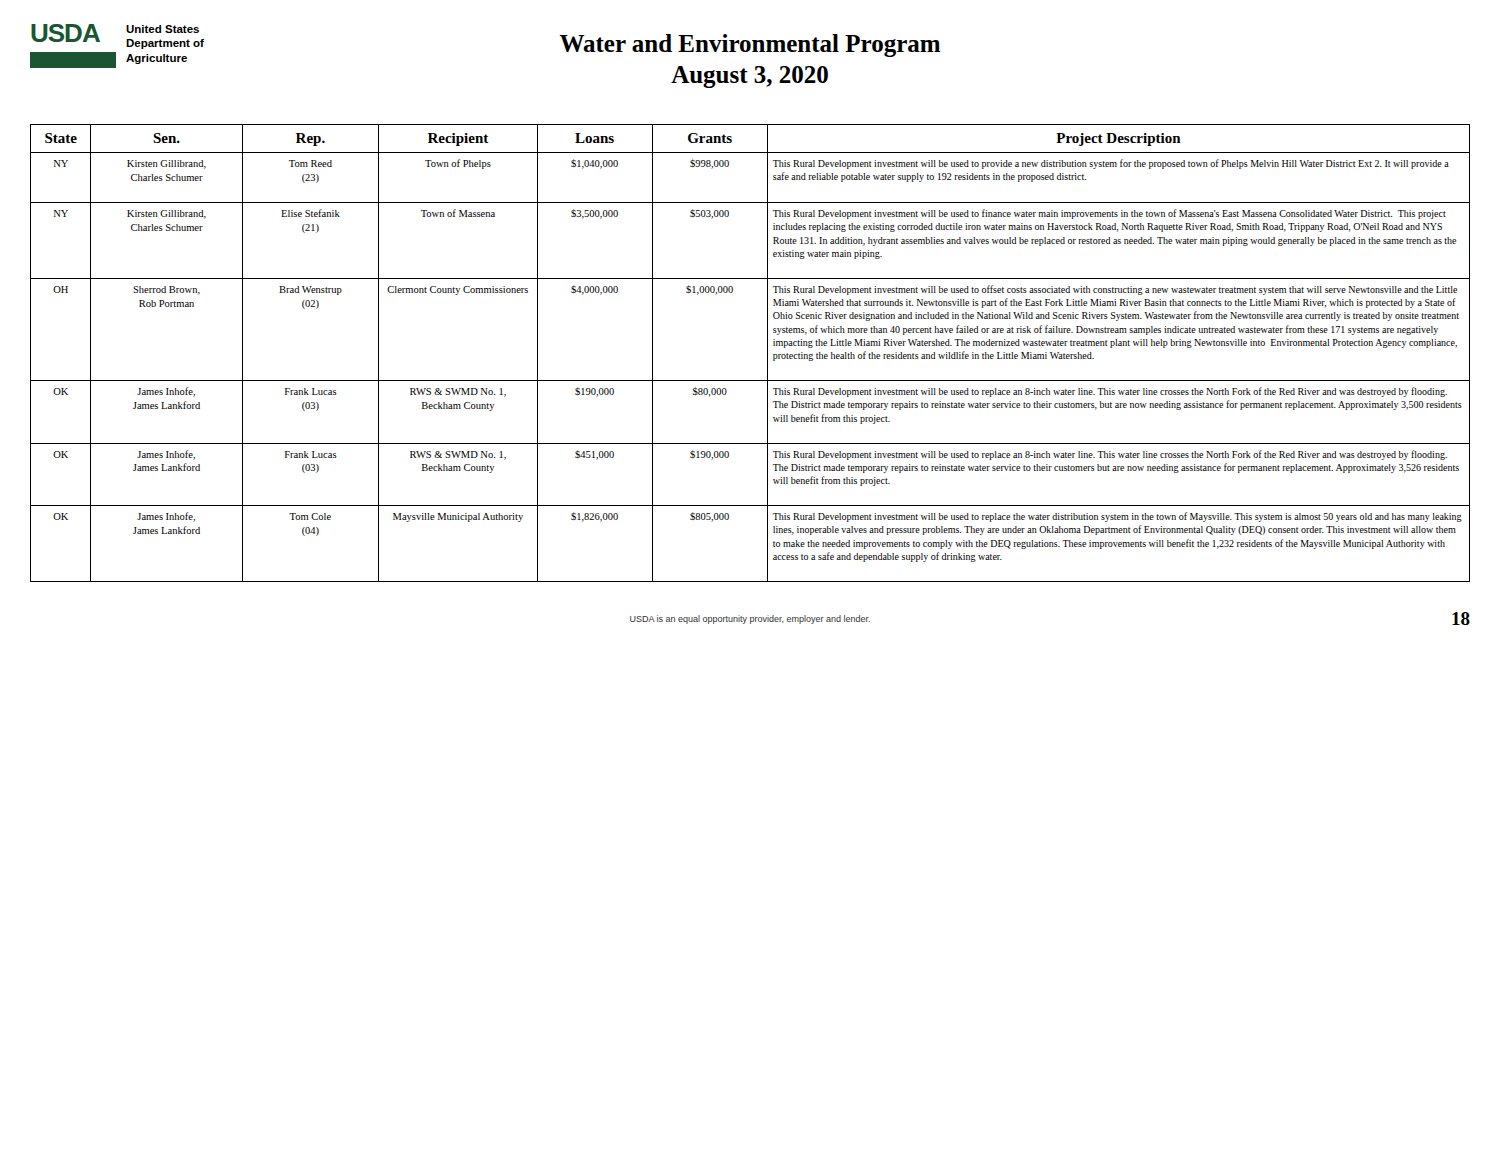USDA United States
Department of
Agriculture
Water and Environmental ProgramAugust 3, 2020
| State | Sen. | Rep. | Recipient | Loans | Grants | Project Description |
| --- | --- | --- | --- | --- | --- | --- |
| NY | Kirsten Gillibrand, Charles Schumer | Tom Reed (23) | Town of Phelps | $1,040,000 | $998,000 | This Rural Development investment will be used to provide a new distribution system for the proposed town of Phelps Melvin Hill Water District Ext 2. It will provide a safe and reliable potable water supply to 192 residents in the proposed district. |
| NY | Kirsten Gillibrand, Charles Schumer | Elise Stefanik (21) | Town of Massena | $3,500,000 | $503,000 | This Rural Development investment will be used to finance water main improvements in the town of Massena's East Massena Consolidated Water District. This project includes replacing the existing corroded ductile iron water mains on Haverstock Road, North Raquette River Road, Smith Road, Trippany Road, O'Neil Road and NYS Route 131. In addition, hydrant assemblies and valves would be replaced or restored as needed. The water main piping would generally be placed in the same trench as the existing water main piping. |
| OH | Sherrod Brown, Rob Portman | Brad Wenstrup (02) | Clermont County Commissioners | $4,000,000 | $1,000,000 | This Rural Development investment will be used to offset costs associated with constructing a new wastewater treatment system that will serve Newtonsville and the Little Miami Watershed that surrounds it. Newtonsville is part of the East Fork Little Miami River Basin that connects to the Little Miami River, which is protected by a State of Ohio Scenic River designation and included in the National Wild and Scenic Rivers System. Wastewater from the Newtonsville area currently is treated by onsite treatment systems, of which more than 40 percent have failed or are at risk of failure. Downstream samples indicate untreated wastewater from these 171 systems are negatively impacting the Little Miami River Watershed. The modernized wastewater treatment plant will help bring Newtonsville into Environmental Protection Agency compliance, protecting the health of the residents and wildlife in the Little Miami Watershed. |
| OK | James Inhofe, James Lankford | Frank Lucas (03) | RWS & SWMD No. 1, Beckham County | $190,000 | $80,000 | This Rural Development investment will be used to replace an 8-inch water line. This water line crosses the North Fork of the Red River and was destroyed by flooding. The District made temporary repairs to reinstate water service to their customers, but are now needing assistance for permanent replacement. Approximately 3,500 residents will benefit from this project. |
| OK | James Inhofe, James Lankford | Frank Lucas (03) | RWS & SWMD No. 1, Beckham County | $451,000 | $190,000 | This Rural Development investment will be used to replace an 8-inch water line. This water line crosses the North Fork of the Red River and was destroyed by flooding. The District made temporary repairs to reinstate water service to their customers but are now needing assistance for permanent replacement. Approximately 3,526 residents will benefit from this project. |
| OK | James Inhofe, James Lankford | Tom Cole (04) | Maysville Municipal Authority | $1,826,000 | $805,000 | This Rural Development investment will be used to replace the water distribution system in the town of Maysville. This system is almost 50 years old and has many leaking lines, inoperable valves and pressure problems. They are under an Oklahoma Department of Environmental Quality (DEQ) consent order. This investment will allow them to make the needed improvements to comply with the DEQ regulations. These improvements will benefit the 1,232 residents of the Maysville Municipal Authority with access to a safe and dependable supply of drinking water. |
USDA is an equal opportunity provider, employer and lender.
18